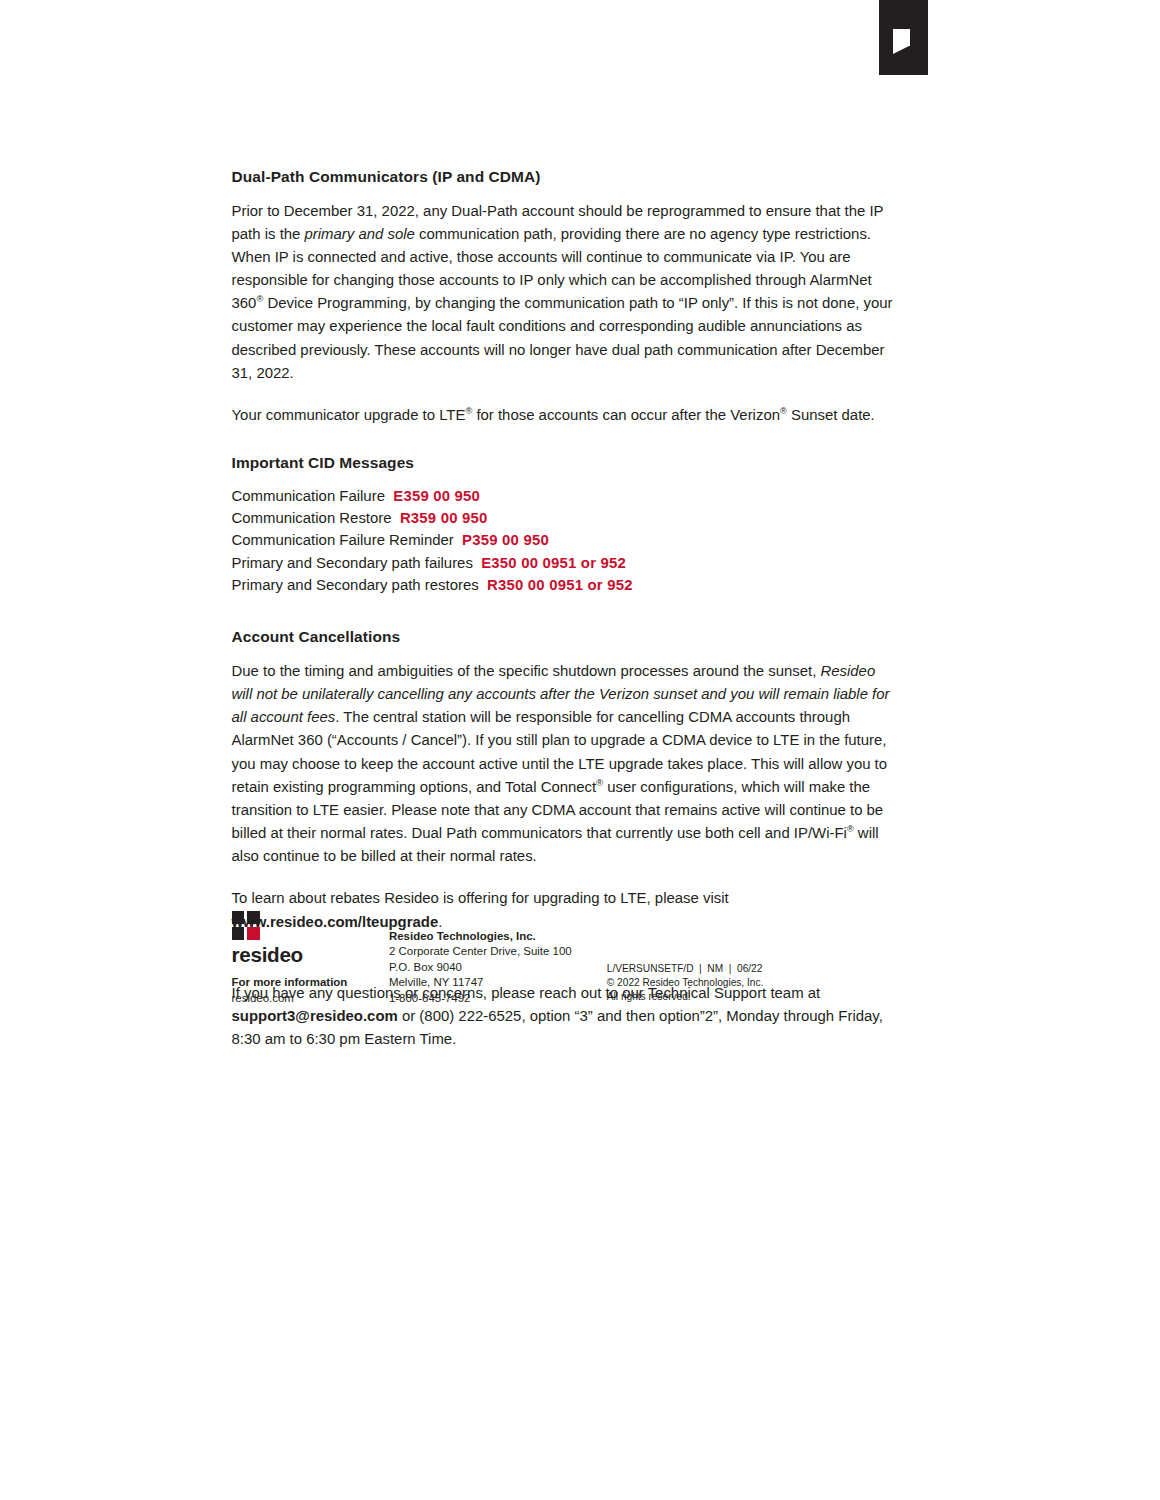Dual-Path Communicators (IP and CDMA)
Prior to December 31, 2022, any Dual-Path account should be reprogrammed to ensure that the IP path is the primary and sole communication path, providing there are no agency type restrictions. When IP is connected and active, those accounts will continue to communicate via IP. You are responsible for changing those accounts to IP only which can be accomplished through AlarmNet 360® Device Programming, by changing the communication path to “IP only”. If this is not done, your customer may experience the local fault conditions and corresponding audible annunciations as described previously. These accounts will no longer have dual path communication after December 31, 2022.
Your communicator upgrade to LTE® for those accounts can occur after the Verizon® Sunset date.
Important CID Messages
Communication Failure E359 00 950
Communication Restore R359 00 950
Communication Failure Reminder P359 00 950
Primary and Secondary path failures E350 00 0951 or 952
Primary and Secondary path restores R350 00 0951 or 952
Account Cancellations
Due to the timing and ambiguities of the specific shutdown processes around the sunset, Resideo will not be unilaterally cancelling any accounts after the Verizon sunset and you will remain liable for all account fees. The central station will be responsible for cancelling CDMA accounts through AlarmNet 360 (“Accounts / Cancel”). If you still plan to upgrade a CDMA device to LTE in the future, you may choose to keep the account active until the LTE upgrade takes place. This will allow you to retain existing programming options, and Total Connect® user configurations, which will make the transition to LTE easier. Please note that any CDMA account that remains active will continue to be billed at their normal rates. Dual Path communicators that currently use both cell and IP/Wi-Fi® will also continue to be billed at their normal rates.
To learn about rebates Resideo is offering for upgrading to LTE, please visit www.resideo.com/lteupgrade.
If you have any questions or concerns, please reach out to our Technical Support team at support3@resideo.com or (800) 222-6525, option “3” and then option”2”, Monday through Friday, 8:30 am to 6:30 pm Eastern Time.
resideo
For more information
resideo.com
Resideo Technologies, Inc.
2 Corporate Center Drive, Suite 100
P.O. Box 9040
Melville, NY 11747
1-800-645-7492
L/VERSUNSETF/D | NM | 06/22
© 2022 Resideo Technologies, Inc.
All rights reserved.